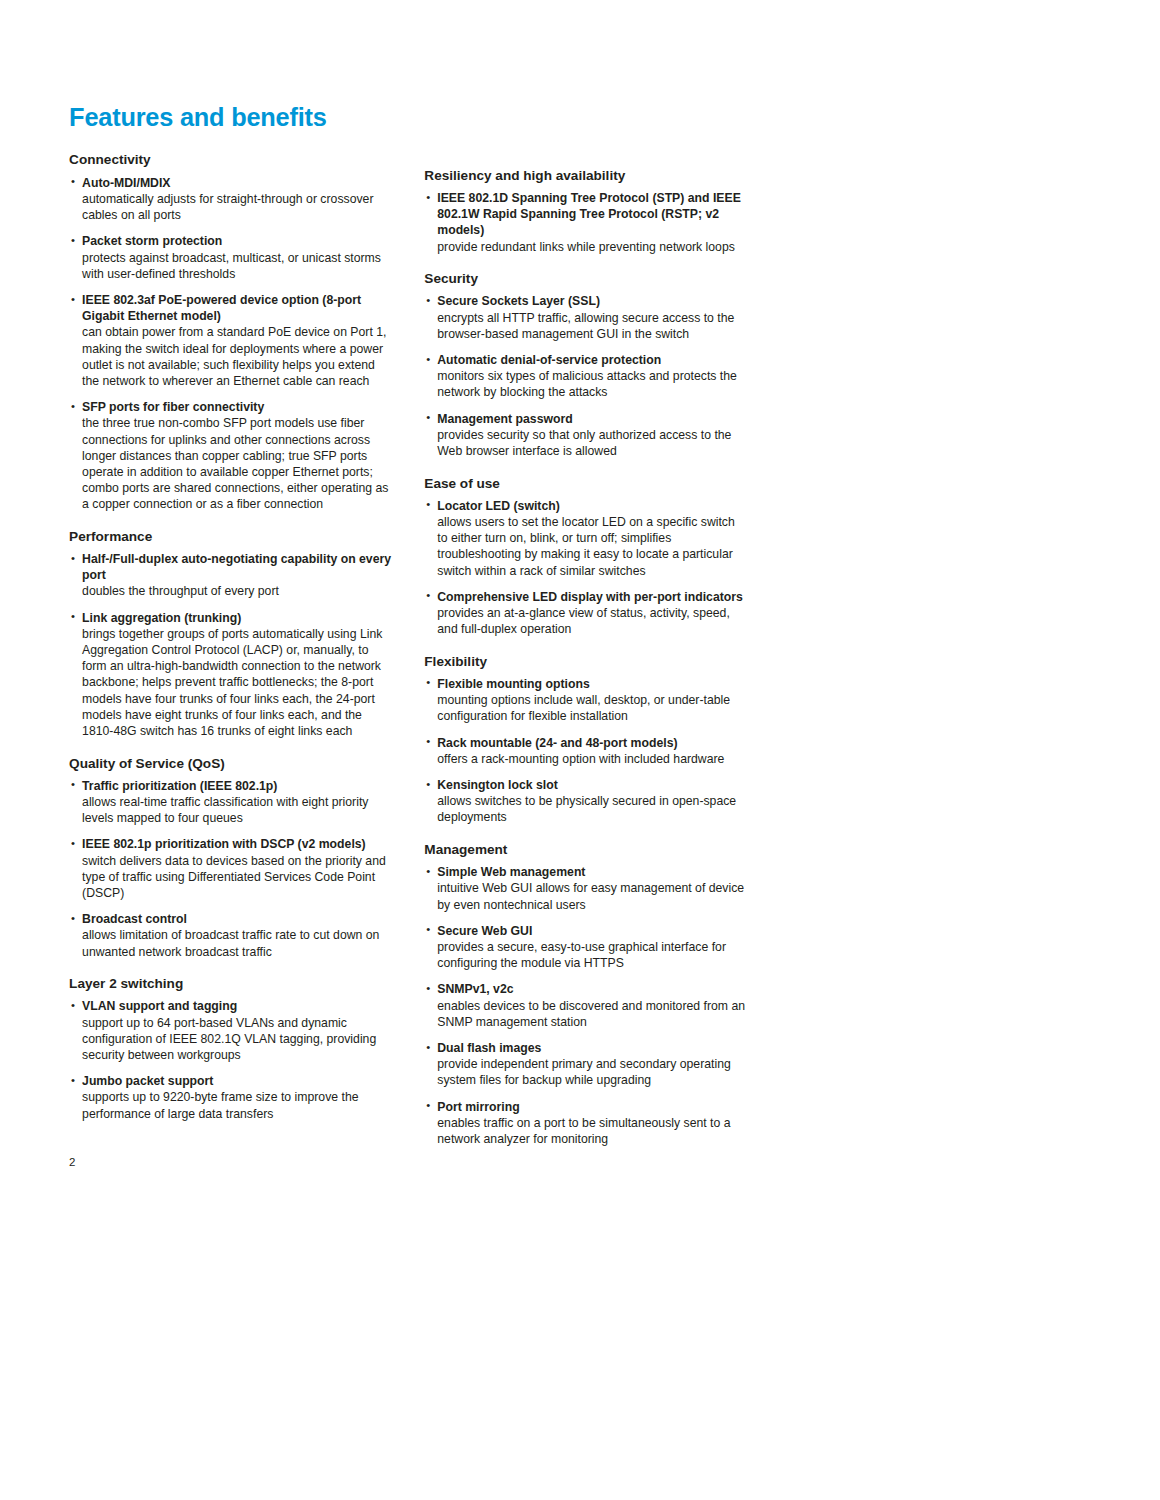Features and benefits
Connectivity
Auto-MDI/MDIX automatically adjusts for straight-through or crossover cables on all ports
Packet storm protection protects against broadcast, multicast, or unicast storms with user-defined thresholds
IEEE 802.3af PoE-powered device option (8-port Gigabit Ethernet model) can obtain power from a standard PoE device on Port 1, making the switch ideal for deployments where a power outlet is not available; such flexibility helps you extend the network to wherever an Ethernet cable can reach
SFP ports for fiber connectivity the three true non-combo SFP port models use fiber connections for uplinks and other connections across longer distances than copper cabling; true SFP ports operate in addition to available copper Ethernet ports; combo ports are shared connections, either operating as a copper connection or as a fiber connection
Performance
Half-/Full-duplex auto-negotiating capability on every port doubles the throughput of every port
Link aggregation (trunking) brings together groups of ports automatically using Link Aggregation Control Protocol (LACP) or, manually, to form an ultra-high-bandwidth connection to the network backbone; helps prevent traffic bottlenecks; the 8-port models have four trunks of four links each, the 24-port models have eight trunks of four links each, and the 1810-48G switch has 16 trunks of eight links each
Quality of Service (QoS)
Traffic prioritization (IEEE 802.1p) allows real-time traffic classification with eight priority levels mapped to four queues
IEEE 802.1p prioritization with DSCP (v2 models) switch delivers data to devices based on the priority and type of traffic using Differentiated Services Code Point (DSCP)
Broadcast control allows limitation of broadcast traffic rate to cut down on unwanted network broadcast traffic
Layer 2 switching
VLAN support and tagging support up to 64 port-based VLANs and dynamic configuration of IEEE 802.1Q VLAN tagging, providing security between workgroups
Jumbo packet support supports up to 9220-byte frame size to improve the performance of large data transfers
Resiliency and high availability
IEEE 802.1D Spanning Tree Protocol (STP) and IEEE 802.1W Rapid Spanning Tree Protocol (RSTP; v2 models) provide redundant links while preventing network loops
Security
Secure Sockets Layer (SSL) encrypts all HTTP traffic, allowing secure access to the browser-based management GUI in the switch
Automatic denial-of-service protection monitors six types of malicious attacks and protects the network by blocking the attacks
Management password provides security so that only authorized access to the Web browser interface is allowed
Ease of use
Locator LED (switch) allows users to set the locator LED on a specific switch to either turn on, blink, or turn off; simplifies troubleshooting by making it easy to locate a particular switch within a rack of similar switches
Comprehensive LED display with per-port indicators provides an at-a-glance view of status, activity, speed, and full-duplex operation
Flexibility
Flexible mounting options mounting options include wall, desktop, or under-table configuration for flexible installation
Rack mountable (24- and 48-port models) offers a rack-mounting option with included hardware
Kensington lock slot allows switches to be physically secured in open-space deployments
Management
Simple Web management intuitive Web GUI allows for easy management of device by even nontechnical users
Secure Web GUI provides a secure, easy-to-use graphical interface for configuring the module via HTTPS
SNMPv1, v2c enables devices to be discovered and monitored from an SNMP management station
Dual flash images provide independent primary and secondary operating system files for backup while upgrading
Port mirroring enables traffic on a port to be simultaneously sent to a network analyzer for monitoring
2